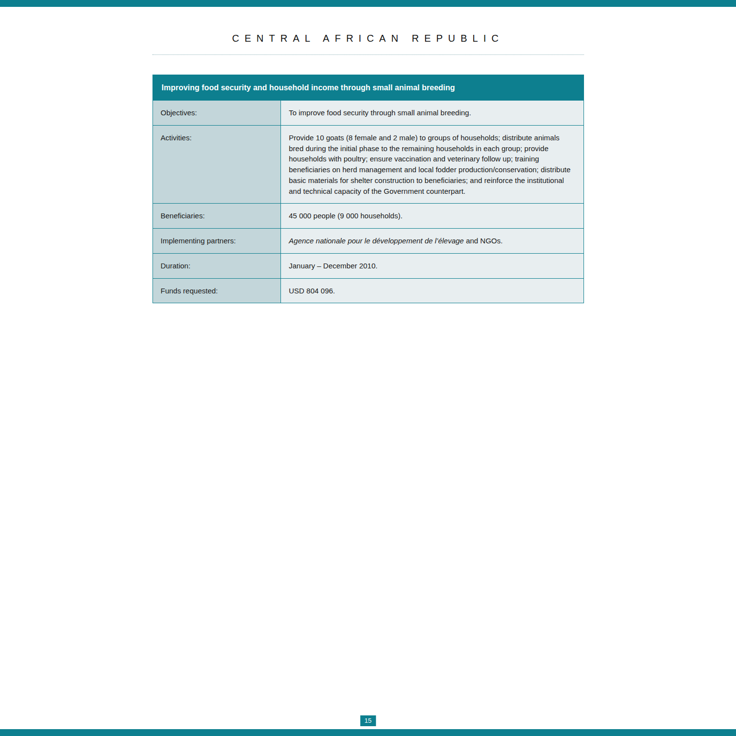Central African Republic
Improving food security and household income through small animal breeding
| Objectives: | To improve food security through small animal breeding. |
| Activities: | Provide 10 goats (8 female and 2 male) to groups of households; distribute animals bred during the initial phase to the remaining households in each group; provide households with poultry; ensure vaccination and veterinary follow up; training beneficiaries on herd management and local fodder production/conservation; distribute basic materials for shelter construction to beneficiaries; and reinforce the institutional and technical capacity of the Government counterpart. |
| Beneficiaries: | 45 000 people (9 000 households). |
| Implementing partners: | Agence nationale pour le développement de l’élevage and NGOs. |
| Duration: | January – December 2010. |
| Funds requested: | USD 804 096. |
15